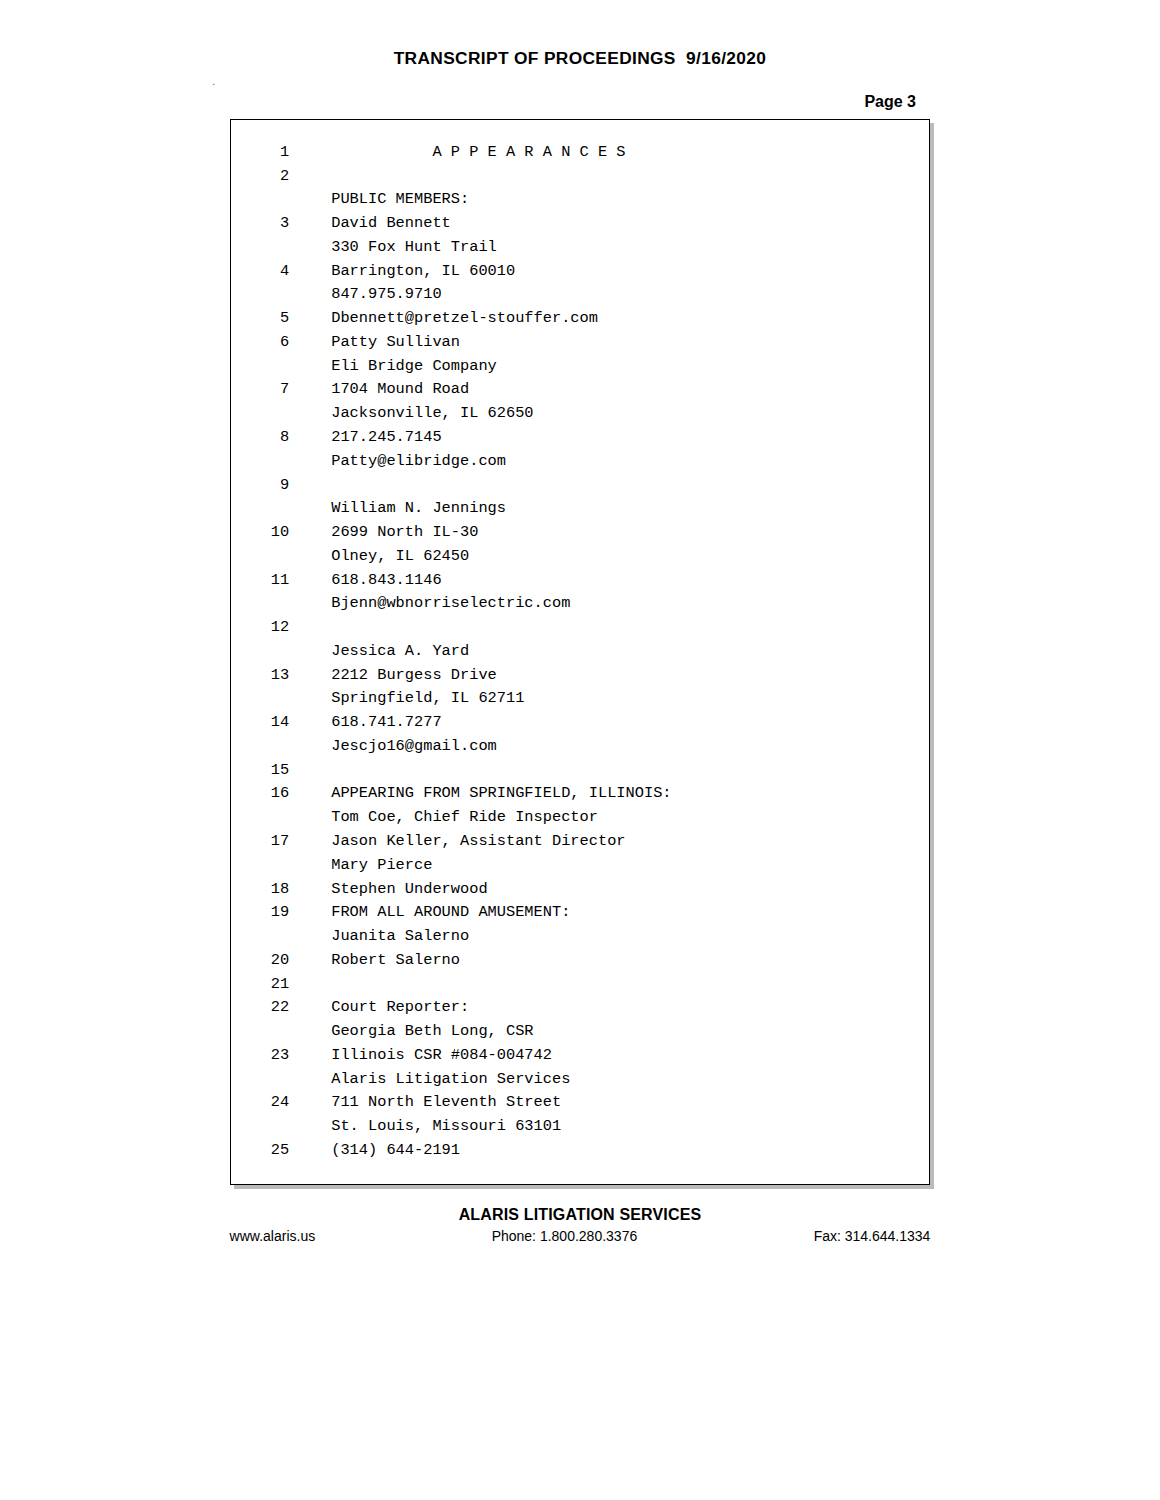TRANSCRIPT OF PROCEEDINGS 9/16/2020
.
Page 3
| 1 | A P P E A R A N C E S |
| 2 | |
| | PUBLIC MEMBERS: |
| 3 | David Bennett |
| | 330 Fox Hunt Trail |
| 4 | Barrington, IL 60010 |
| | 847.975.9710 |
| 5 | Dbennett@pretzel-stouffer.com |
| 6 | Patty Sullivan |
| | Eli Bridge Company |
| 7 | 1704 Mound Road |
| | Jacksonville, IL 62650 |
| 8 | 217.245.7145 |
| | Patty@elibridge.com |
| 9 | |
| | William N. Jennings |
| 10 | 2699 North IL-30 |
| | Olney, IL 62450 |
| 11 | 618.843.1146 |
| | Bjenn@wbnorriselectric.com |
| 12 | |
| | Jessica A. Yard |
| 13 | 2212 Burgess Drive |
| | Springfield, IL 62711 |
| 14 | 618.741.7277 |
| | Jescjo16@gmail.com |
| 15 | |
| 16 | APPEARING FROM SPRINGFIELD, ILLINOIS: |
| | Tom Coe, Chief Ride Inspector |
| 17 | Jason Keller, Assistant Director |
| | Mary Pierce |
| 18 | Stephen Underwood |
| 19 | FROM ALL AROUND AMUSEMENT: |
| | Juanita Salerno |
| 20 | Robert Salerno |
| 21 | |
| 22 | Court Reporter: |
| | Georgia Beth Long, CSR |
| 23 | Illinois CSR #084-004742 |
| | Alaris Litigation Services |
| 24 | 711 North Eleventh Street |
| | St. Louis, Missouri 63101 |
| 25 | (314) 644-2191 |
ALARIS LITIGATION SERVICES
www.alaris.us
Phone: 1.800.280.3376
Fax: 314.644.1334